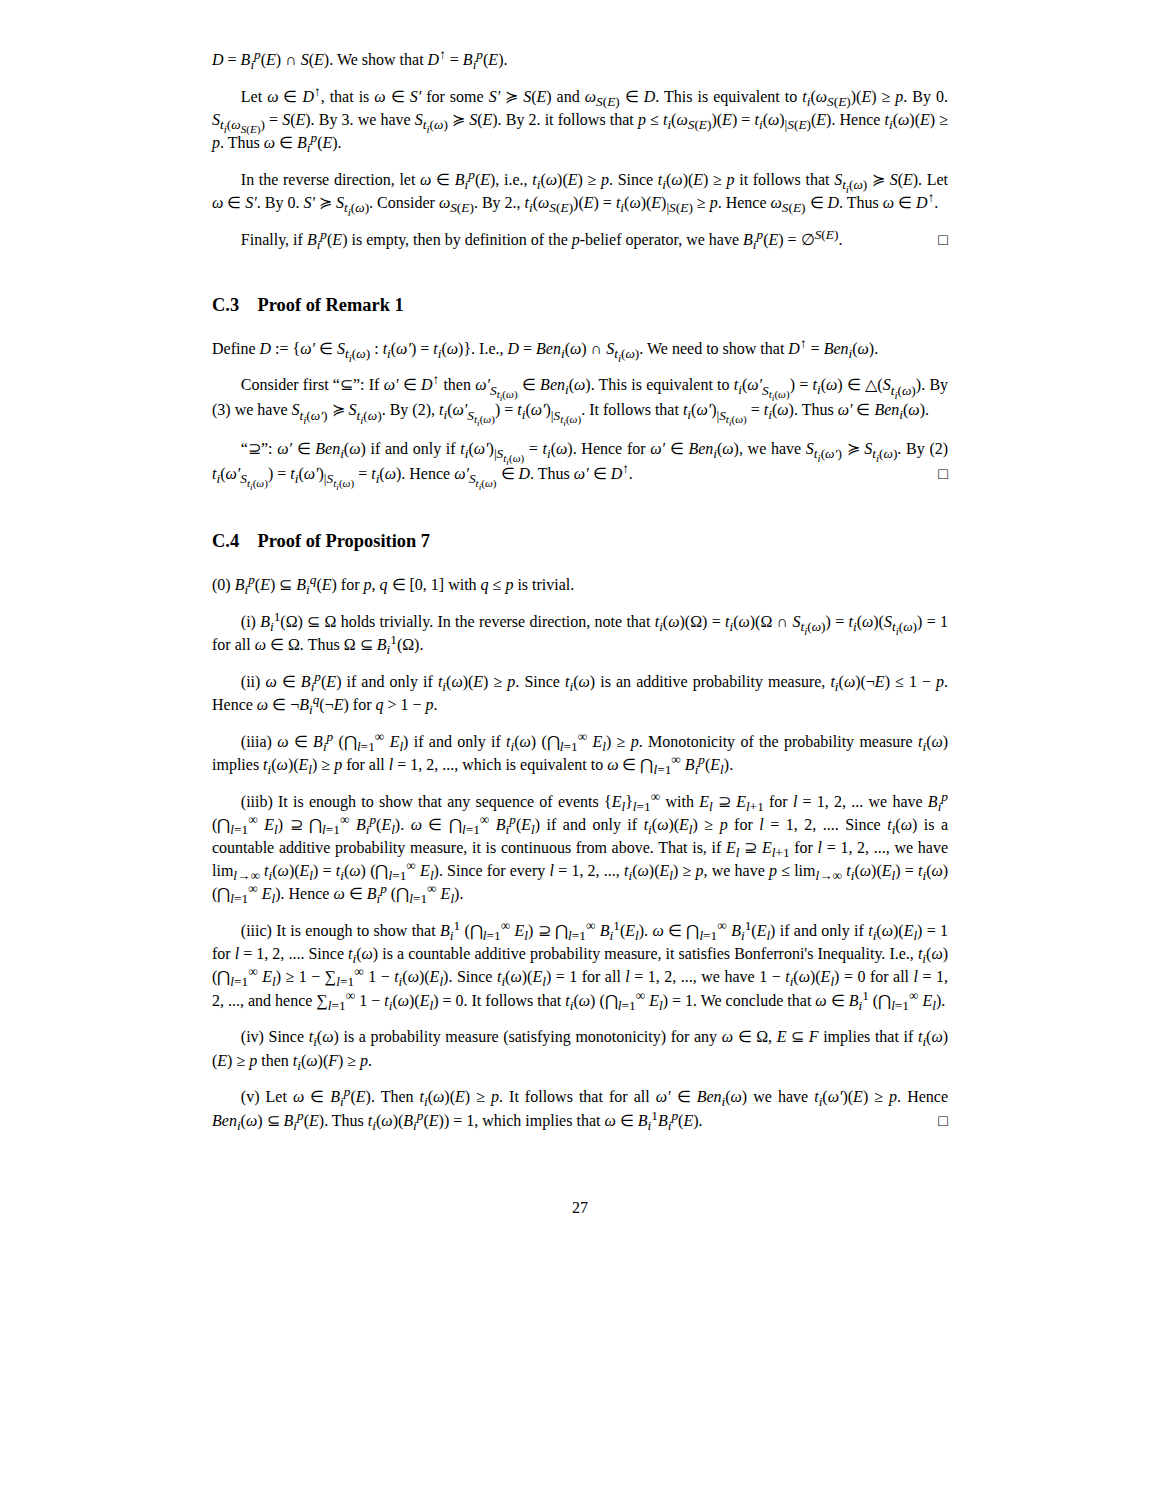D = Bip(E) ∩ S(E). We show that D↑ = Bip(E).
Let ω ∈ D↑, that is ω ∈ S′ for some S′ ≽ S(E) and ωS(E) ∈ D. This is equivalent to ti(ωS(E))(E) ≥ p. By 0. Sti(ωS(E)) = S(E). By 3. we have Sti(ω) ≽ S(E). By 2. it follows that p ≤ ti(ωS(E))(E) = ti(ω)|S(E)(E). Hence ti(ω)(E) ≥ p. Thus ω ∈ Bip(E).
In the reverse direction, let ω ∈ Bip(E), i.e., ti(ω)(E) ≥ p. Since ti(ω)(E) ≥ p it follows that Sti(ω) ≽ S(E). Let ω ∈ S′. By 0. S′ ≽ Sti(ω). Consider ωS(E). By 2., ti(ωS(E))(E) = ti(ω)(E)|S(E) ≥ p. Hence ωS(E) ∈ D. Thus ω ∈ D↑.
Finally, if Bip(E) is empty, then by definition of the p-belief operator, we have Bip(E) = ∅S(E). □
C.3 Proof of Remark 1
Define D := {ω′ ∈ Sti(ω) : ti(ω′) = ti(ω)}. I.e., D = Beni(ω) ∩ Sti(ω). We need to show that D↑ = Beni(ω).
Consider first “⊆”: If ω′ ∈ D↑ then ω′Sti(ω) ∈ Beni(ω). This is equivalent to ti(ω′Sti(ω)) = ti(ω) ∈ △(Sti(ω)). By (3) we have Sti(ω′) ≽ Sti(ω). By (2), ti(ω′Sti(ω)) = ti(ω′)|Sti(ω). It follows that ti(ω′)|Sti(ω) = ti(ω). Thus ω′ ∈ Beni(ω).
“⊇”: ω′ ∈ Beni(ω) if and only if ti(ω′)|Sti(ω) = ti(ω). Hence for ω′ ∈ Beni(ω), we have Sti(ω′) ≽ Sti(ω). By (2) ti(ω′Sti(ω)) = ti(ω′)|Sti(ω) = ti(ω). Hence ω′Sti(ω) ∈ D. Thus ω′ ∈ D↑. □
C.4 Proof of Proposition 7
(0) Bip(E) ⊆ Biq(E) for p, q ∈ [0, 1] with q ≤ p is trivial.
(i) Bi1(Ω) ⊆ Ω holds trivially. In the reverse direction, note that ti(ω)(Ω) = ti(ω)(Ω ∩ Sti(ω)) = ti(ω)(Sti(ω)) = 1 for all ω ∈ Ω. Thus Ω ⊆ Bi1(Ω).
(ii) ω ∈ Bip(E) if and only if ti(ω)(E) ≥ p. Since ti(ω) is an additive probability measure, ti(ω)(¬E) ≤ 1 − p. Hence ω ∈ ¬Biq(¬E) for q > 1 − p.
(iiia) ω ∈ Bip (⋂l=1∞ El) if and only if ti(ω) (⋂l=1∞ El) ≥ p. Monotonicity of the probability measure ti(ω) implies ti(ω)(El) ≥ p for all l = 1, 2, ..., which is equivalent to ω ∈ ⋂l=1∞ Bip(El).
(iiib) It is enough to show that any sequence of events {El}l=1∞ with El ⊇ El+1 for l = 1, 2, ... we have Bip (⋂l=1∞ El) ⊇ ⋂l=1∞ Bip(El). ω ∈ ⋂l=1∞ Bip(El) if and only if ti(ω)(El) ≥ p for l = 1, 2, .... Since ti(ω) is a countable additive probability measure, it is continuous from above. That is, if El ⊇ El+1 for l = 1, 2, ..., we have liml→∞ ti(ω)(El) = ti(ω) (⋂l=1∞ El). Since for every l = 1, 2, ..., ti(ω)(El) ≥ p, we have p ≤ liml→∞ ti(ω)(El) = ti(ω) (⋂l=1∞ El). Hence ω ∈ Bip (⋂l=1∞ El).
(iiic) It is enough to show that Bi1 (⋂l=1∞ El) ⊇ ⋂l=1∞ Bi1(El). ω ∈ ⋂l=1∞ Bi1(El) if and only if ti(ω)(El) = 1 for l = 1, 2, .... Since ti(ω) is a countable additive probability measure, it satisfies Bonferroni's Inequality. I.e., ti(ω) (⋂l=1∞ El) ≥ 1 − ∑l=1∞ 1 − ti(ω)(El). Since ti(ω)(El) = 1 for all l = 1, 2, ..., we have 1 − ti(ω)(El) = 0 for all l = 1, 2, ..., and hence ∑l=1∞ 1 − ti(ω)(El) = 0. It follows that ti(ω) (⋂l=1∞ El) = 1. We conclude that ω ∈ Bi1 (⋂l=1∞ El).
(iv) Since ti(ω) is a probability measure (satisfying monotonicity) for any ω ∈ Ω, E ⊆ F implies that if ti(ω)(E) ≥ p then ti(ω)(F) ≥ p.
(v) Let ω ∈ Bip(E). Then ti(ω)(E) ≥ p. It follows that for all ω′ ∈ Beni(ω) we have ti(ω′)(E) ≥ p. Hence Beni(ω) ⊆ Bip(E). Thus ti(ω)(Bip(E)) = 1, which implies that ω ∈ Bi1Bip(E). □
27